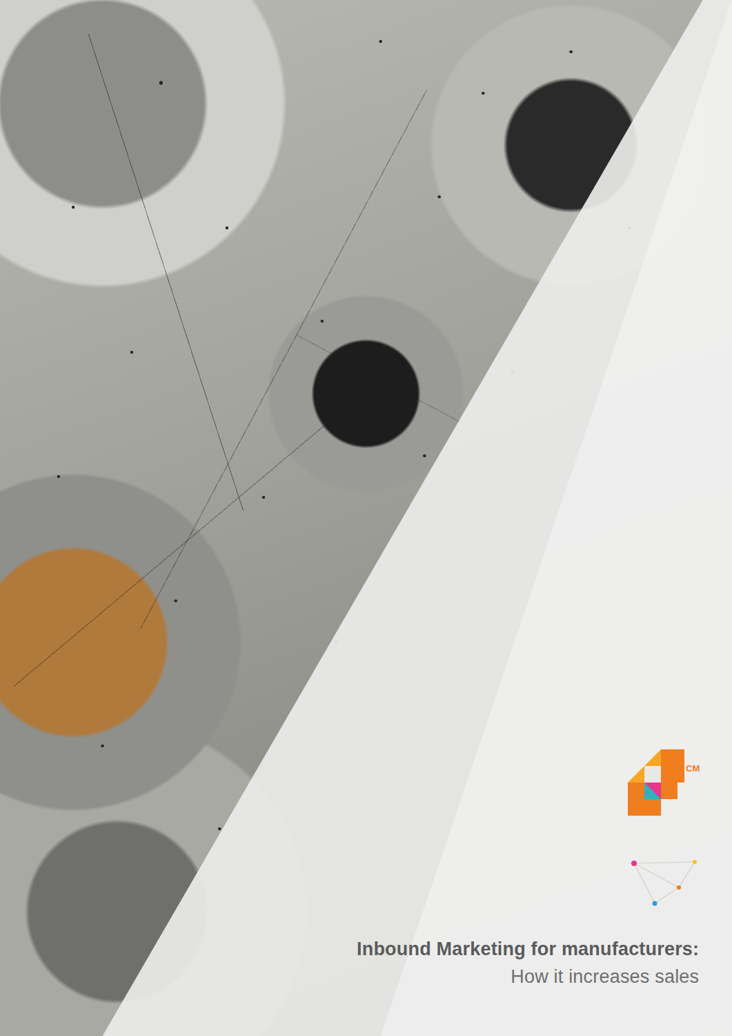CM
Inbound Marketing for manufacturers:
How it increases sales